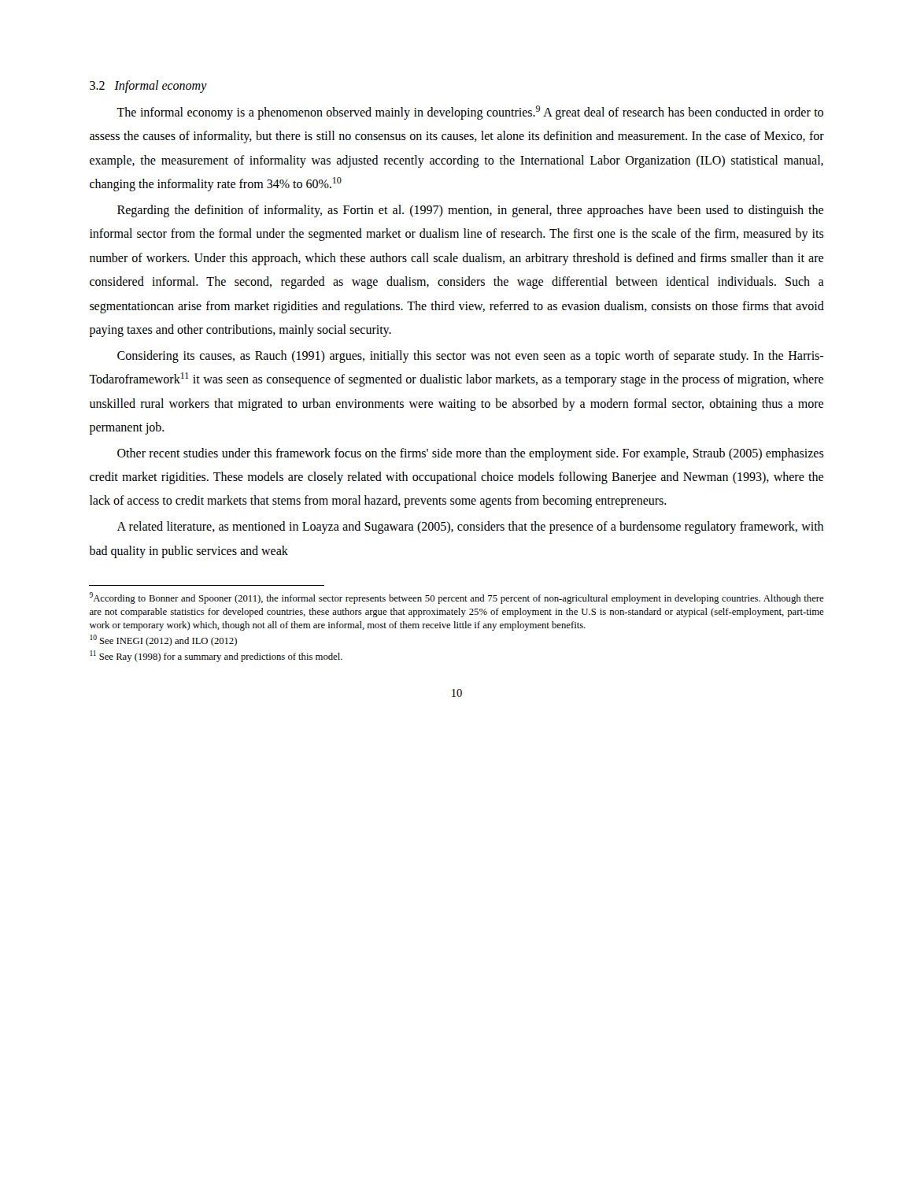3.2 Informal economy
The informal economy is a phenomenon observed mainly in developing countries.9 A great deal of research has been conducted in order to assess the causes of informality, but there is still no consensus on its causes, let alone its definition and measurement. In the case of Mexico, for example, the measurement of informality was adjusted recently according to the International Labor Organization (ILO) statistical manual, changing the informality rate from 34% to 60%.10
Regarding the definition of informality, as Fortin et al. (1997) mention, in general, three approaches have been used to distinguish the informal sector from the formal under the segmented market or dualism line of research. The first one is the scale of the firm, measured by its number of workers. Under this approach, which these authors call scale dualism, an arbitrary threshold is defined and firms smaller than it are considered informal. The second, regarded as wage dualism, considers the wage differential between identical individuals. Such a segmentationcan arise from market rigidities and regulations. The third view, referred to as evasion dualism, consists on those firms that avoid paying taxes and other contributions, mainly social security.
Considering its causes, as Rauch (1991) argues, initially this sector was not even seen as a topic worth of separate study. In the Harris-Todaroframework11 it was seen as consequence of segmented or dualistic labor markets, as a temporary stage in the process of migration, where unskilled rural workers that migrated to urban environments were waiting to be absorbed by a modern formal sector, obtaining thus a more permanent job.
Other recent studies under this framework focus on the firms' side more than the employment side. For example, Straub (2005) emphasizes credit market rigidities. These models are closely related with occupational choice models following Banerjee and Newman (1993), where the lack of access to credit markets that stems from moral hazard, prevents some agents from becoming entrepreneurs.
A related literature, as mentioned in Loayza and Sugawara (2005), considers that the presence of a burdensome regulatory framework, with bad quality in public services and weak
9According to Bonner and Spooner (2011), the informal sector represents between 50 percent and 75 percent of non-agricultural employment in developing countries. Although there are not comparable statistics for developed countries, these authors argue that approximately 25% of employment in the U.S is non-standard or atypical (self-employment, part-time work or temporary work) which, though not all of them are informal, most of them receive little if any employment benefits.
10 See INEGI (2012) and ILO (2012)
11 See Ray (1998) for a summary and predictions of this model.
10